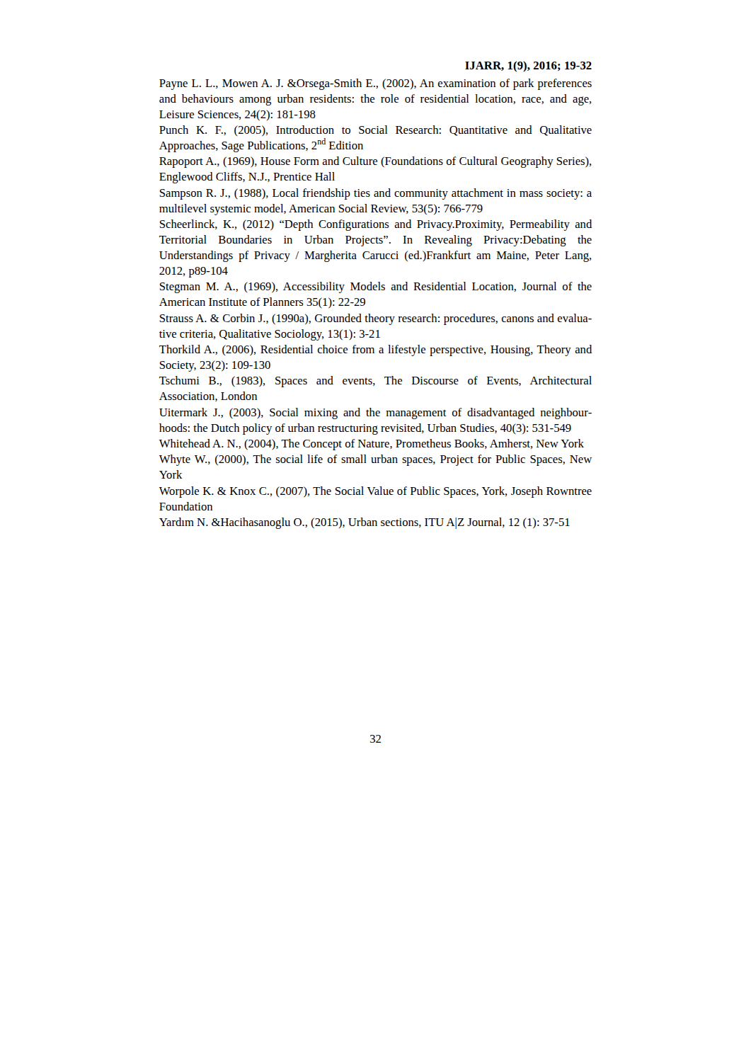IJARR, 1(9), 2016; 19-32
Payne L. L., Mowen A. J. &Orsega-Smith E., (2002), An examination of park preferences and behaviours among urban residents: the role of residential location, race, and age, Leisure Sciences, 24(2): 181-198
Punch K. F., (2005), Introduction to Social Research: Quantitative and Qualitative Approaches, Sage Publications, 2nd Edition
Rapoport A., (1969), House Form and Culture (Foundations of Cultural Geography Series), Englewood Cliffs, N.J., Prentice Hall
Sampson R. J., (1988), Local friendship ties and community attachment in mass society: a multilevel systemic model, American Social Review, 53(5): 766-779
Scheerlinck, K., (2012) “Depth Configurations and Privacy.Proximity, Permeability and Territorial Boundaries in Urban Projects”. In Revealing Privacy:Debating the Understandings pf Privacy / Margherita Carucci (ed.)Frankfurt am Maine, Peter Lang, 2012, p89-104
Stegman M. A., (1969), Accessibility Models and Residential Location, Journal of the American Institute of Planners 35(1): 22-29
Strauss A. & Corbin J., (1990a), Grounded theory research: procedures, canons and evaluative criteria, Qualitative Sociology, 13(1): 3-21
Thorkild A., (2006), Residential choice from a lifestyle perspective, Housing, Theory and Society, 23(2): 109-130
Tschumi B., (1983), Spaces and events, The Discourse of Events, Architectural Association, London
Uitermark J., (2003), Social mixing and the management of disadvantaged neighbourhoods: the Dutch policy of urban restructuring revisited, Urban Studies, 40(3): 531-549
Whitehead A. N., (2004), The Concept of Nature, Prometheus Books, Amherst, New York
Whyte W., (2000), The social life of small urban spaces, Project for Public Spaces, New York
Worpole K. & Knox C., (2007), The Social Value of Public Spaces, York, Joseph Rowntree Foundation
Yardım N. &Hacihasanoglu O., (2015), Urban sections, ITU A|Z Journal, 12 (1): 37-51
32